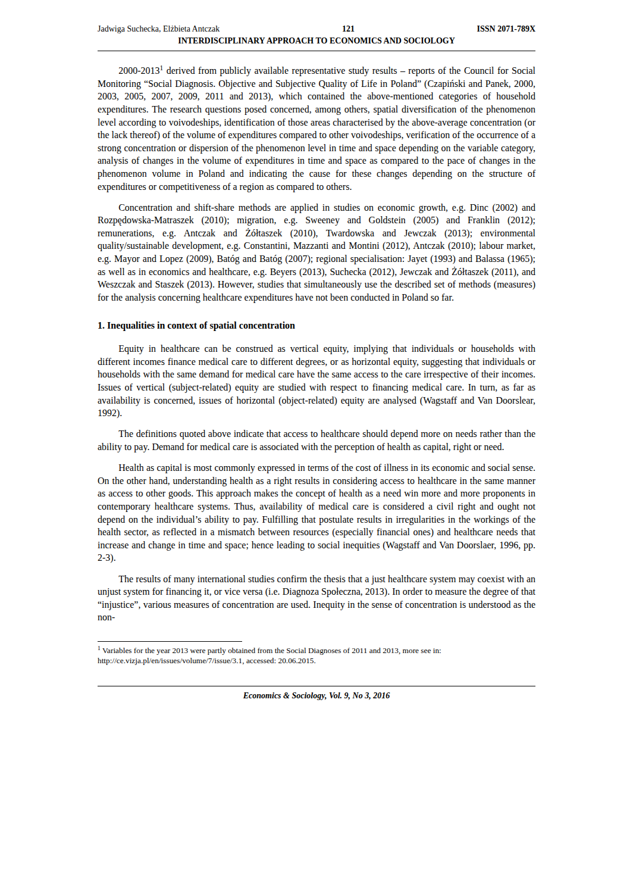Jadwiga Suchecka, Elżbieta Antczak 121 ISSN 2071-789X
INTERDISCIPLINARY APPROACH TO ECONOMICS AND SOCIOLOGY
2000-20131 derived from publicly available representative study results – reports of the Council for Social Monitoring “Social Diagnosis. Objective and Subjective Quality of Life in Poland” (Czapiński and Panek, 2000, 2003, 2005, 2007, 2009, 2011 and 2013), which contained the above-mentioned categories of household expenditures. The research questions posed concerned, among others, spatial diversification of the phenomenon level according to voivodeships, identification of those areas characterised by the above-average concentration (or the lack thereof) of the volume of expenditures compared to other voivodeships, verification of the occurrence of a strong concentration or dispersion of the phenomenon level in time and space depending on the variable category, analysis of changes in the volume of expenditures in time and space as compared to the pace of changes in the phenomenon volume in Poland and indicating the cause for these changes depending on the structure of expenditures or competitiveness of a region as compared to others.
Concentration and shift-share methods are applied in studies on economic growth, e.g. Dinc (2002) and Rozpędowska-Matraszek (2010); migration, e.g. Sweeney and Goldstein (2005) and Franklin (2012); remunerations, e.g. Antczak and Żółtaszek (2010), Twardowska and Jewczak (2013); environmental quality/sustainable development, e.g. Constantini, Mazzanti and Montini (2012), Antczak (2010); labour market, e.g. Mayor and Lopez (2009), Batóg and Batóg (2007); regional specialisation: Jayet (1993) and Balassa (1965); as well as in economics and healthcare, e.g. Beyers (2013), Suchecka (2012), Jewczak and Żółtaszek (2011), and Weszczak and Staszek (2013). However, studies that simultaneously use the described set of methods (measures) for the analysis concerning healthcare expenditures have not been conducted in Poland so far.
1. Inequalities in context of spatial concentration
Equity in healthcare can be construed as vertical equity, implying that individuals or households with different incomes finance medical care to different degrees, or as horizontal equity, suggesting that individuals or households with the same demand for medical care have the same access to the care irrespective of their incomes. Issues of vertical (subject-related) equity are studied with respect to financing medical care. In turn, as far as availability is concerned, issues of horizontal (object-related) equity are analysed (Wagstaff and Van Doorslear, 1992).
The definitions quoted above indicate that access to healthcare should depend more on needs rather than the ability to pay. Demand for medical care is associated with the perception of health as capital, right or need.
Health as capital is most commonly expressed in terms of the cost of illness in its economic and social sense. On the other hand, understanding health as a right results in considering access to healthcare in the same manner as access to other goods. This approach makes the concept of health as a need win more and more proponents in contemporary healthcare systems. Thus, availability of medical care is considered a civil right and ought not depend on the individual’s ability to pay. Fulfilling that postulate results in irregularities in the workings of the health sector, as reflected in a mismatch between resources (especially financial ones) and healthcare needs that increase and change in time and space; hence leading to social inequities (Wagstaff and Van Doorslaer, 1996, pp. 2-3).
The results of many international studies confirm the thesis that a just healthcare system may coexist with an unjust system for financing it, or vice versa (i.e. Diagnoza Społeczna, 2013). In order to measure the degree of that “injustice”, various measures of concentration are used. Inequity in the sense of concentration is understood as the non-
1 Variables for the year 2013 were partly obtained from the Social Diagnoses of 2011 and 2013, more see in: http://ce.vizja.pl/en/issues/volume/7/issue/3.1, accessed: 20.06.2015.
Economics & Sociology, Vol. 9, No 3, 2016